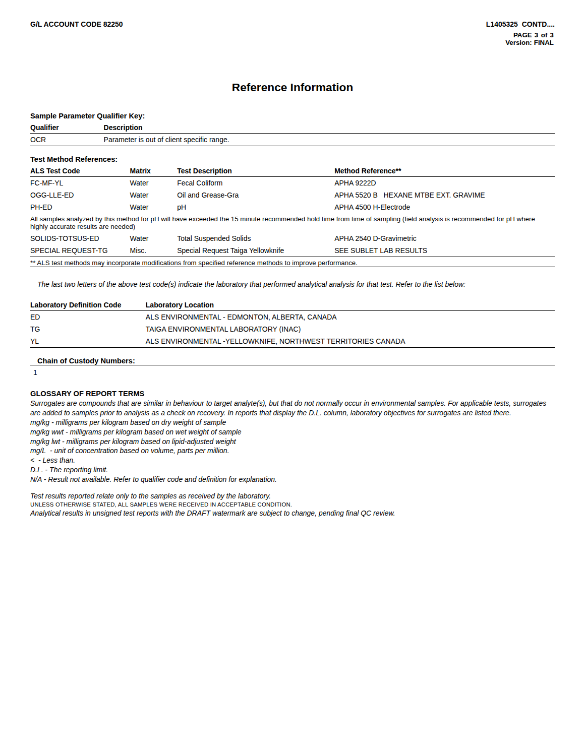G/L ACCOUNT CODE 82250
L1405325 CONTD....
| PAGE | 3 | of | 3 |
| Version: | FINAL |
Reference Information
Sample Parameter Qualifier Key:
| Qualifier | Description |
| --- | --- |
| OCR | Parameter is out of client specific range. |
Test Method References:
| ALS Test Code | Matrix | Test Description | Method Reference** |
| --- | --- | --- | --- |
| FC-MF-YL | Water | Fecal Coliform | APHA 9222D |
| OGG-LLE-ED | Water | Oil and Grease-Gra | APHA 5520 B HEXANE MTBE EXT. GRAVIME |
| PH-ED | Water | pH | APHA 4500 H-Electrode |
| All samples analyzed by this method for pH will have exceeded the 15 minute recommended hold time from time of sampling (field analysis is recommended for pH where highly accurate results are needed) |
| SOLIDS-TOTSUS-ED | Water | Total Suspended Solids | APHA 2540 D-Gravimetric |
| SPECIAL REQUEST-TG | Misc. | Special Request Taiga Yellowknife | SEE SUBLET LAB RESULTS |
** ALS test methods may incorporate modifications from specified reference methods to improve performance.
The last two letters of the above test code(s) indicate the laboratory that performed analytical analysis for that test. Refer to the list below:
| Laboratory Definition Code | Laboratory Location |
| --- | --- |
| ED | ALS ENVIRONMENTAL - EDMONTON, ALBERTA, CANADA |
| TG | TAIGA ENVIRONMENTAL LABORATORY (INAC) |
| YL | ALS ENVIRONMENTAL -YELLOWKNIFE, NORTHWEST TERRITORIES CANADA |
Chain of Custody Numbers:
1
GLOSSARY OF REPORT TERMS
Surrogates are compounds that are similar in behaviour to target analyte(s), but that do not normally occur in environmental samples. For applicable tests, surrogates are added to samples prior to analysis as a check on recovery. In reports that display the D.L. column, laboratory objectives for surrogates are listed there.
mg/kg - milligrams per kilogram based on dry weight of sample
mg/kg wwt - milligrams per kilogram based on wet weight of sample
mg/kg lwt - milligrams per kilogram based on lipid-adjusted weight
mg/L - unit of concentration based on volume, parts per million.
< - Less than.
D.L. - The reporting limit.
N/A - Result not available. Refer to qualifier code and definition for explanation.
Test results reported relate only to the samples as received by the laboratory.
UNLESS OTHERWISE STATED, ALL SAMPLES WERE RECEIVED IN ACCEPTABLE CONDITION.
Analytical results in unsigned test reports with the DRAFT watermark are subject to change, pending final QC review.